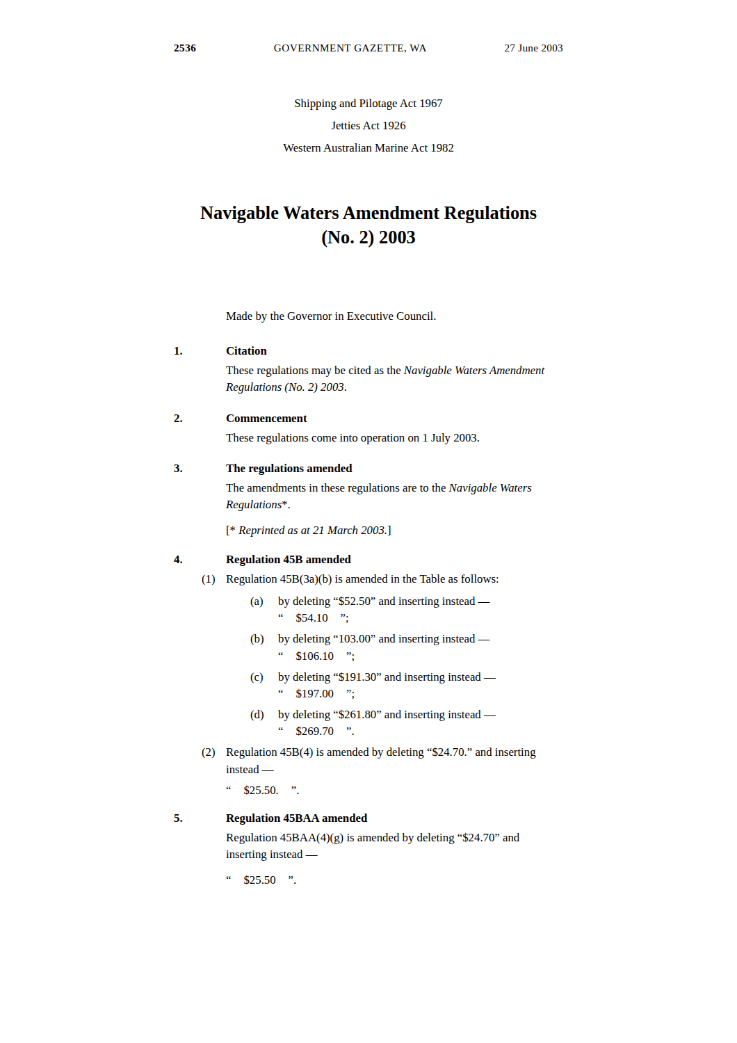2536 GOVERNMENT GAZETTE, WA 27 June 2003
Shipping and Pilotage Act 1967
Jetties Act 1926
Western Australian Marine Act 1982
Navigable Waters Amendment Regulations
(No. 2) 2003
Made by the Governor in Executive Council.
1. Citation
These regulations may be cited as the Navigable Waters Amendment Regulations (No. 2) 2003.
2. Commencement
These regulations come into operation on 1 July 2003.
3. The regulations amended
The amendments in these regulations are to the Navigable Waters Regulations*.
[* Reprinted as at 21 March 2003.]
4. Regulation 45B amended
(1) Regulation 45B(3a)(b) is amended in the Table as follows:
(a) by deleting “$52.50” and inserting instead —
“$54.10”;
(b) by deleting “103.00” and inserting instead —
“$106.10”;
(c) by deleting “$191.30” and inserting instead —
“$197.00”;
(d) by deleting “$261.80” and inserting instead —
“$269.70”.
(2) Regulation 45B(4) is amended by deleting “$24.70.” and inserting instead —
“$25.50.”.
5. Regulation 45BAA amended
Regulation 45BAA(4)(g) is amended by deleting “$24.70” and inserting instead —
“$25.50”.